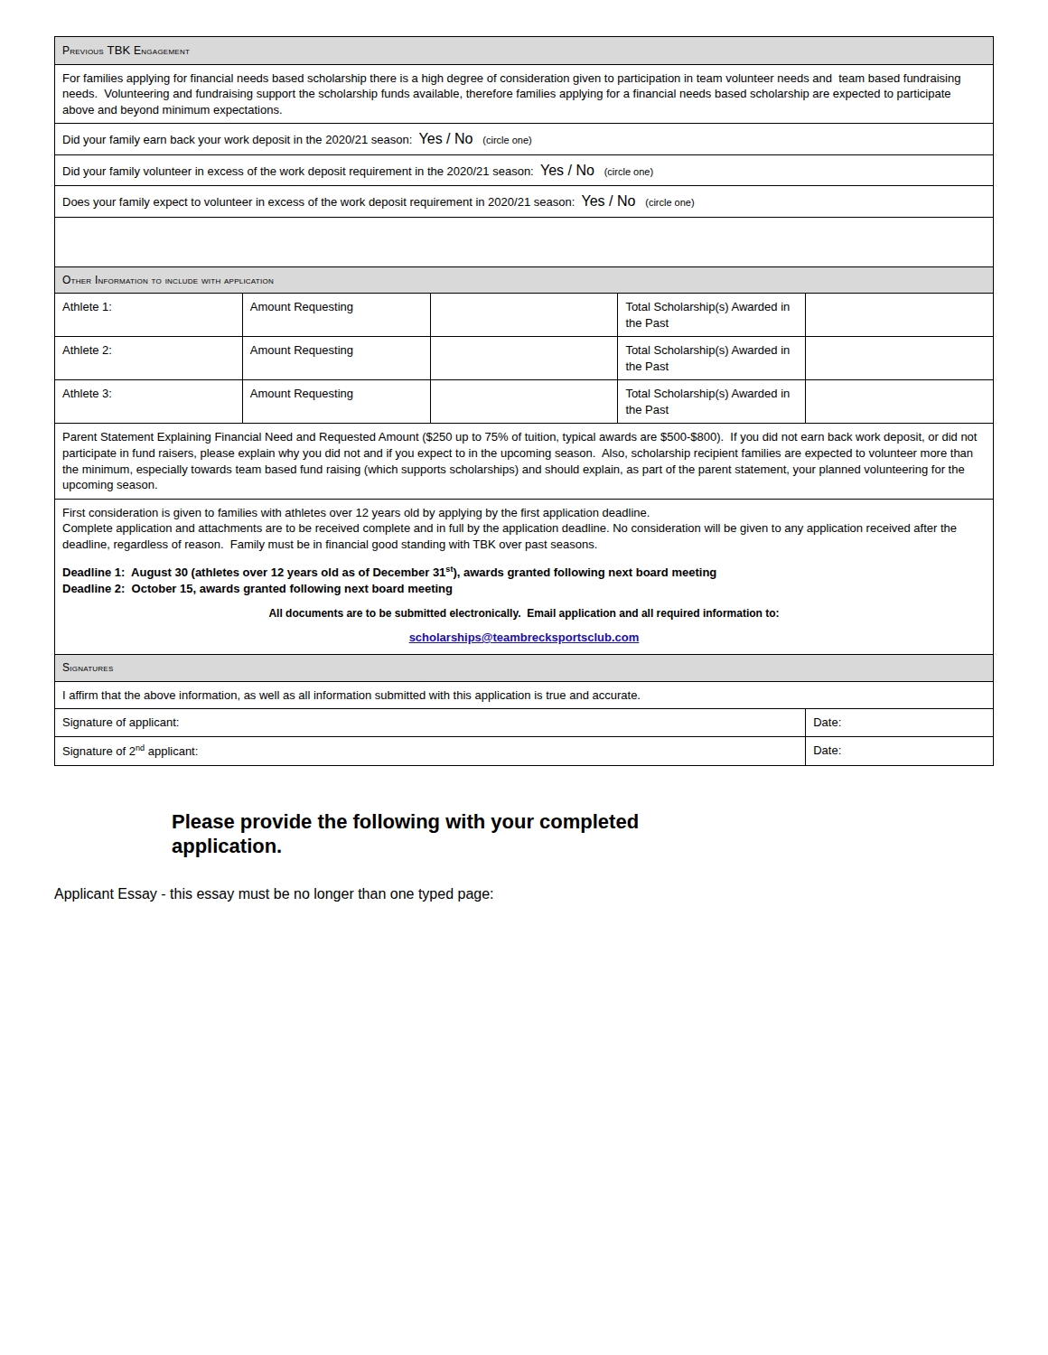| Previous TBK Engagement |
| For families applying for financial needs based scholarship there is a high degree of consideration given to participation in team volunteer needs and team based fundraising needs. Volunteering and fundraising support the scholarship funds available, therefore families applying for a financial needs based scholarship are expected to participate above and beyond minimum expectations. |
| Did your family earn back your work deposit in the 2020/21 season: Yes / No (circle one) |
| Did your family volunteer in excess of the work deposit requirement in the 2020/21 season: Yes / No (circle one) |
| Does your family expect to volunteer in excess of the work deposit requirement in 2020/21 season: Yes / No (circle one) |
| Other Information to include with application |
| Athlete 1: | Amount Requesting | | Total Scholarship(s) Awarded in the Past | |
| Athlete 2: | Amount Requesting | | Total Scholarship(s) Awarded in the Past | |
| Athlete 3: | Amount Requesting | | Total Scholarship(s) Awarded in the Past | |
| Parent Statement Explaining Financial Need and Requested Amount ($250 up to 75% of tuition, typical awards are $500-$800). If you did not earn back work deposit, or did not participate in fund raisers, please explain why you did not and if you expect to in the upcoming season. Also, scholarship recipient families are expected to volunteer more than the minimum, especially towards team based fund raising (which supports scholarships) and should explain, as part of the parent statement, your planned volunteering for the upcoming season. |
| First consideration is given to families with athletes over 12 years old by applying by the first application deadline. Complete application and attachments are to be received complete and in full by the application deadline. No consideration will be given to any application received after the deadline, regardless of reason. Family must be in financial good standing with TBK over past seasons. Deadline 1: August 30 (athletes over 12 years old as of December 31 st ), awards granted following next board meeting Deadline 2: October 15, awards granted following next board meeting All documents are to be submitted electronically. Email application and all required information to: scholarships@teambrecksportsclub.com |
| Signatures |
| I affirm that the above information, as well as all information submitted with this application is true and accurate. |
| Signature of applicant: | Date: |
| Signature of 2 nd applicant: | Date: |
Please provide the following with your completed application.
Applicant Essay - this essay must be no longer than one typed page: